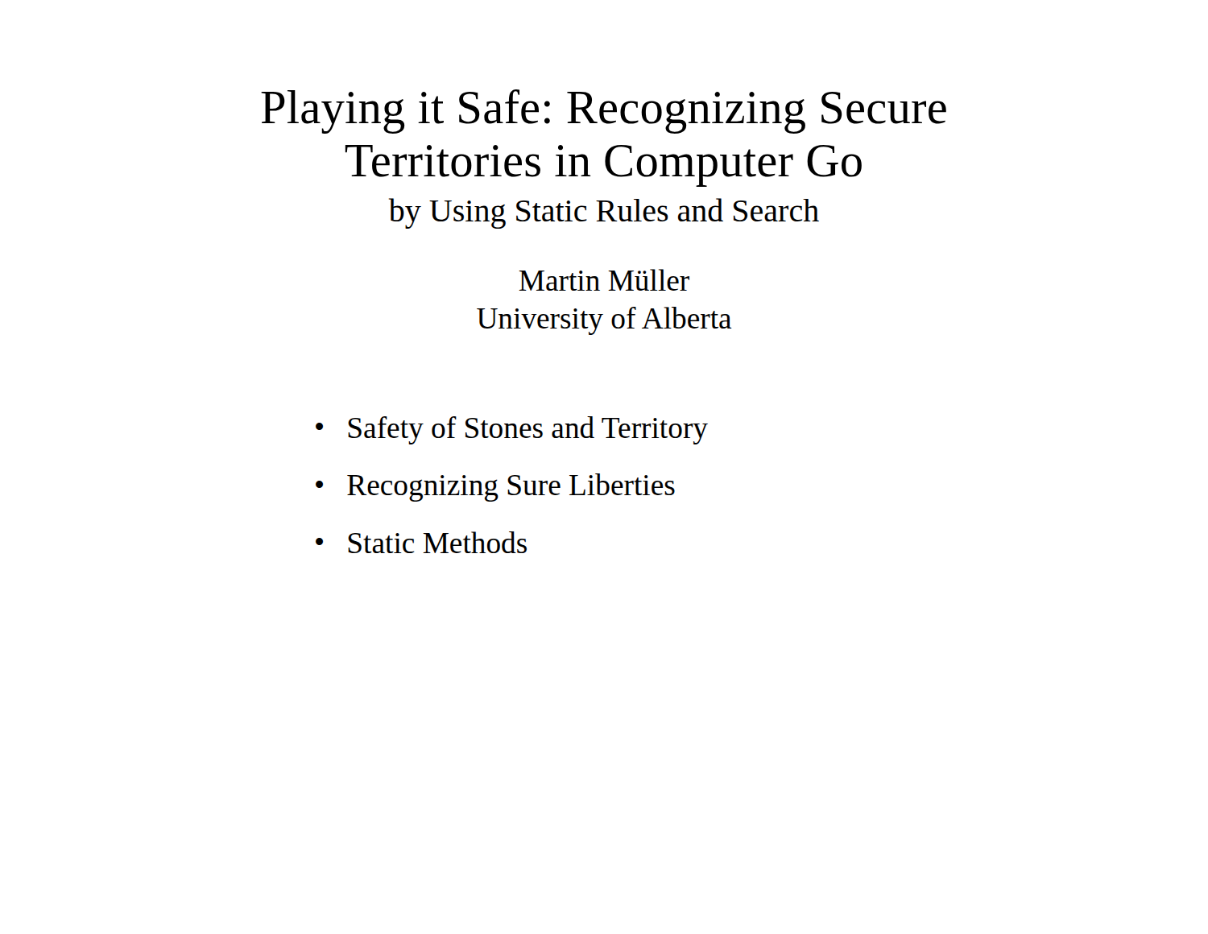Playing it Safe: Recognizing Secure Territories in Computer Go
by Using Static Rules and Search
Martin Müller University of Alberta
Safety of Stones and Territory
Recognizing Sure Liberties
Static Methods
Search for Sure Liberties